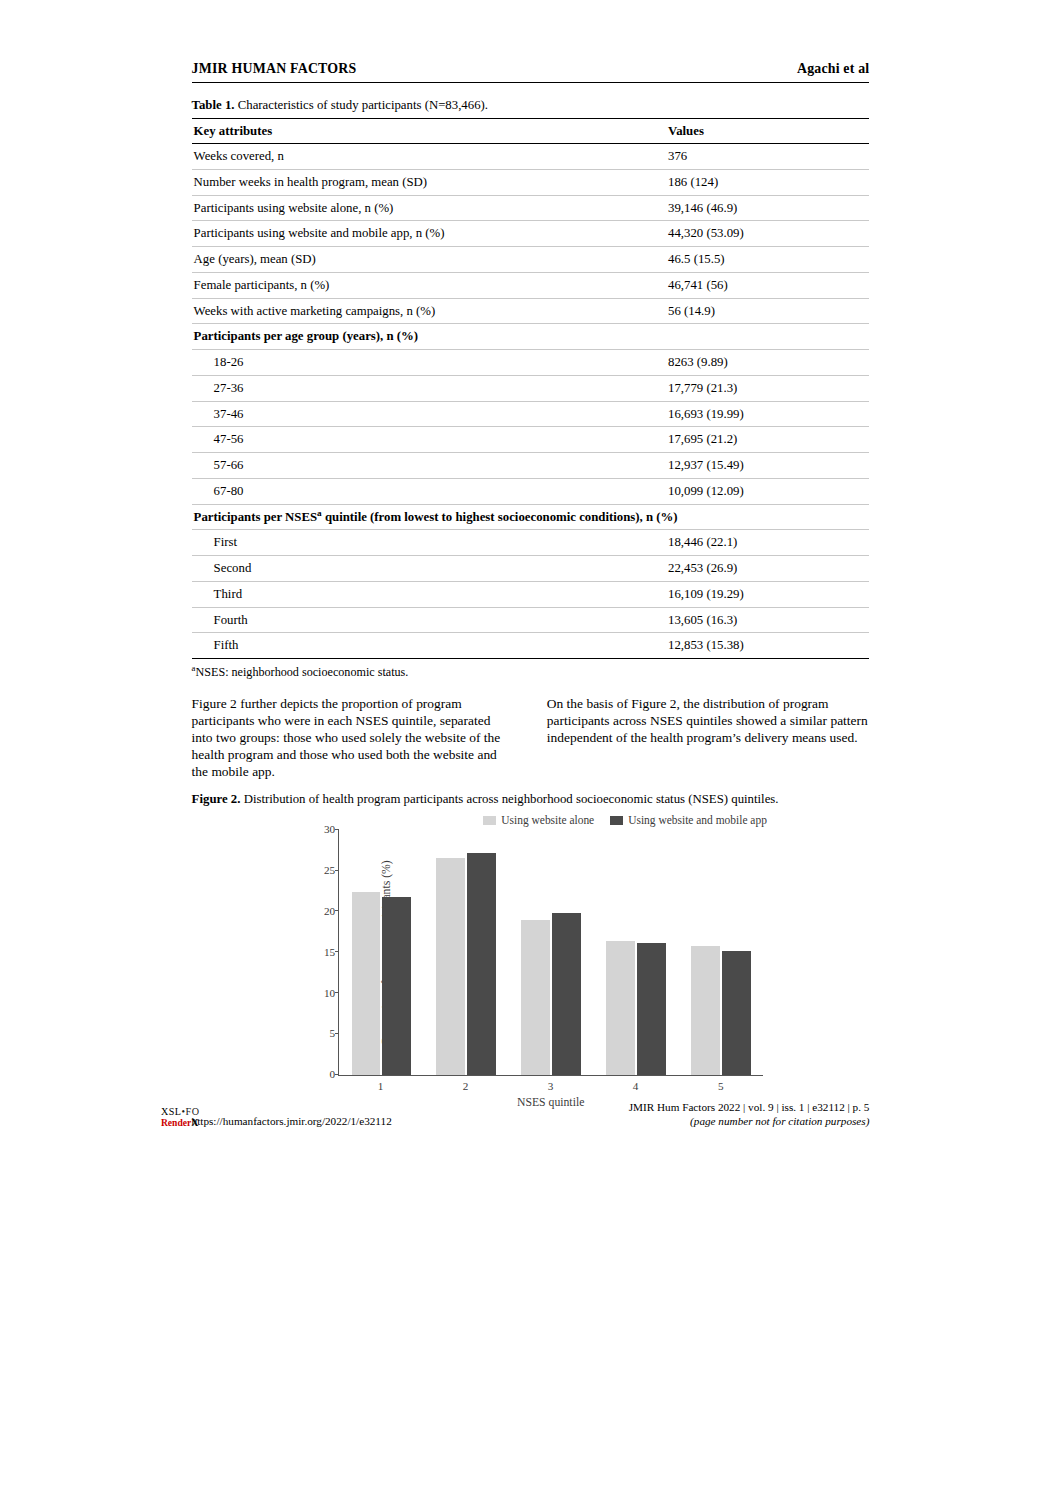JMIR Human Factors
Agachi et al
Table 1. Characteristics of study participants (N=83,466).
| Key attributes | Values |
| --- | --- |
| Weeks covered, n | 376 |
| Number weeks in health program, mean (SD) | 186 (124) |
| Participants using website alone, n (%) | 39,146 (46.9) |
| Participants using website and mobile app, n (%) | 44,320 (53.09) |
| Age (years), mean (SD) | 46.5 (15.5) |
| Female participants, n (%) | 46,741 (56) |
| Weeks with active marketing campaigns, n (%) | 56 (14.9) |
| Participants per age group (years), n (%) |
| 18-26 | 8263 (9.89) |
| 27-36 | 17,779 (21.3) |
| 37-46 | 16,693 (19.99) |
| 47-56 | 17,695 (21.2) |
| 57-66 | 12,937 (15.49) |
| 67-80 | 10,099 (12.09) |
| Participants per NSES a quintile (from lowest to highest socioeconomic conditions), n (%) |
| First | 18,446 (22.1) |
| Second | 22,453 (26.9) |
| Third | 16,109 (19.29) |
| Fourth | 13,605 (16.3) |
| Fifth | 12,853 (15.38) |
aNSES: neighborhood socioeconomic status.
Figure 2 further depicts the proportion of program participants who were in each NSES quintile, separated into two groups: those who used solely the website of the health program and those who used both the website and the mobile app.
On the basis of Figure 2, the distribution of program participants across NSES quintiles showed a similar pattern independent of the health program’s delivery means used.
Figure 2. Distribution of health program participants across neighborhood socioeconomic status (NSES) quintiles.
Using website alone
Using website and mobile app
Proportion of program participants (%)
30
25
20
15
10
5
0
12345
NSES quintile
XSL•FO
Render X
https://humanfactors.jmir.org/2022/1/e32112
JMIR Hum Factors 2022 | vol. 9 | iss. 1 | e32112 | p. 5
(page number not for citation purposes)